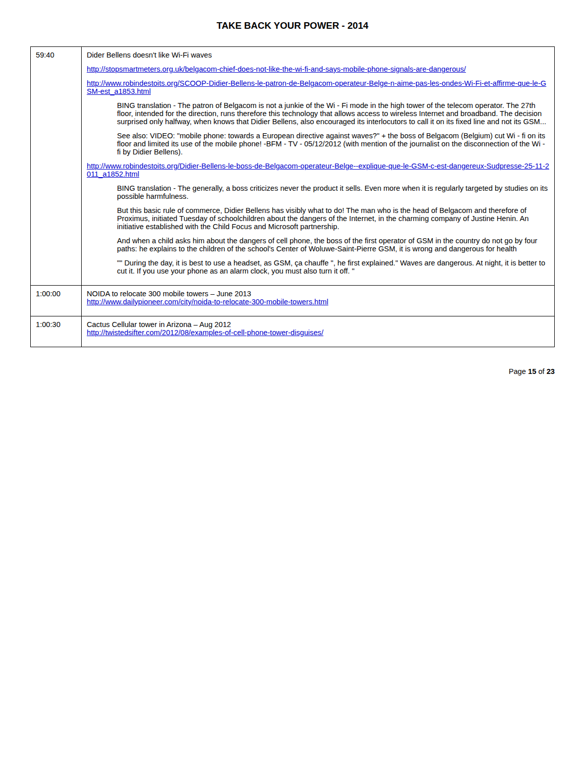TAKE BACK YOUR POWER - 2014
| 59:40 | Dider Bellens doesn't like Wi-Fi waves http://stopsmartmeters.org.uk/belgacom-chief-does-not-like-the-wi-fi-and-says-mobile-phone-signals-are-dangerous/ http://www.robindestoits.org/SCOOP-Didier-Bellens-le-patron-de-Belgacom-operateur-Belge-n-aime-pas-les-ondes-Wi-Fi-et-affirme-que-le-GSM-est_a1853.html BING translation - The patron of Belgacom is not a junkie of the Wi - Fi mode in the high tower of the telecom operator. The 27th floor, intended for the direction, runs therefore this technology that allows access to wireless Internet and broadband. The decision surprised only halfway, when knows that Didier Bellens, also encouraged its interlocutors to call it on its fixed line and not its GSM... See also: VIDEO: "mobile phone: towards a European directive against waves?" + the boss of Belgacom (Belgium) cut Wi - fi on its floor and limited its use of the mobile phone! -BFM - TV - 05/12/2012 (with mention of the journalist on the disconnection of the Wi - fi by Didier Bellens). http://www.robindestoits.org/Didier-Bellens-le-boss-de-Belgacom-operateur-Belge--explique-que-le-GSM-c-est-dangereux-Sudpresse-25-11-2011_a1852.html BING translation - The generally, a boss criticizes never the product it sells. Even more when it is regularly targeted by studies on its possible harmfulness. But this basic rule of commerce, Didier Bellens has visibly what to do! The man who is the head of Belgacom and therefore of Proximus, initiated Tuesday of schoolchildren about the dangers of the Internet, in the charming company of Justine Henin. An initiative established with the Child Focus and Microsoft partnership. And when a child asks him about the dangers of cell phone, the boss of the first operator of GSM in the country do not go by four paths: he explains to the children of the school's Center of Woluwe-Saint-Pierre GSM, it is wrong and dangerous for health "" During the day, it is best to use a headset, as GSM, ça chauffe ", he first explained." Waves are dangerous. At night, it is better to cut it. If you use your phone as an alarm clock, you must also turn it off. " |
| 1:00:00 | NOIDA to relocate 300 mobile towers – June 2013 http://www.dailypioneer.com/city/noida-to-relocate-300-mobile-towers.html |
| 1:00:30 | Cactus Cellular tower in Arizona – Aug 2012 http://twistedsifter.com/2012/08/examples-of-cell-phone-tower-disguises/ |
Page 15 of 23